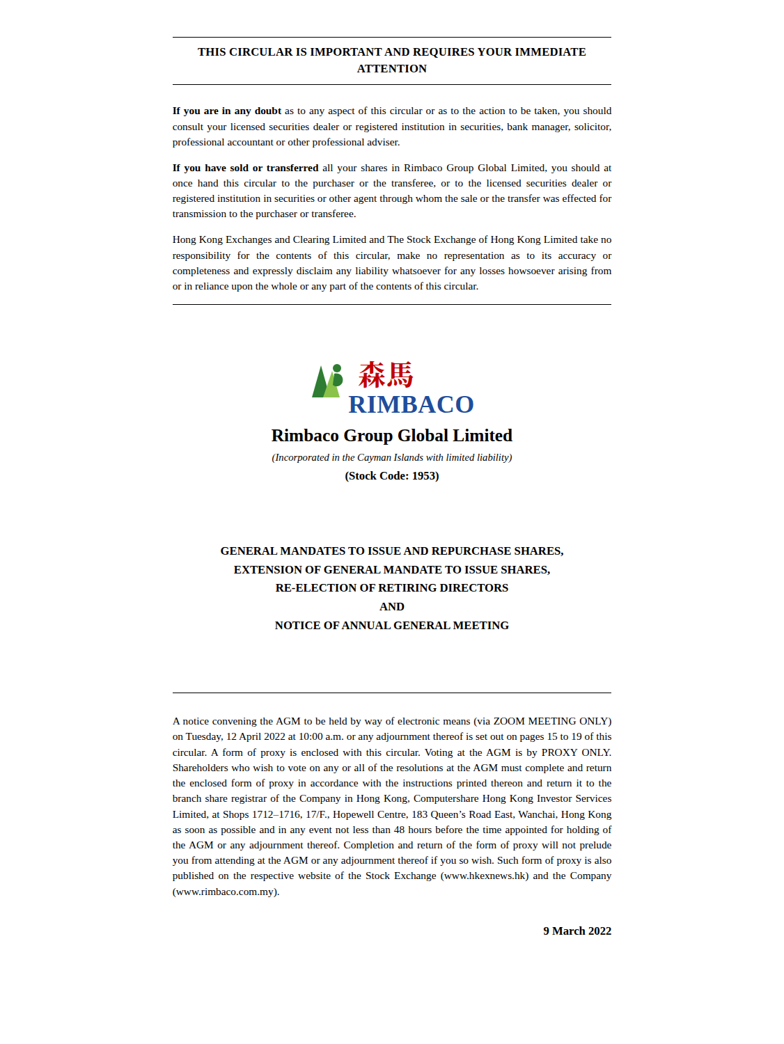THIS CIRCULAR IS IMPORTANT AND REQUIRES YOUR IMMEDIATE ATTENTION
If you are in any doubt as to any aspect of this circular or as to the action to be taken, you should consult your licensed securities dealer or registered institution in securities, bank manager, solicitor, professional accountant or other professional adviser.
If you have sold or transferred all your shares in Rimbaco Group Global Limited, you should at once hand this circular to the purchaser or the transferee, or to the licensed securities dealer or registered institution in securities or other agent through whom the sale or the transfer was effected for transmission to the purchaser or transferee.
Hong Kong Exchanges and Clearing Limited and The Stock Exchange of Hong Kong Limited take no responsibility for the contents of this circular, make no representation as to its accuracy or completeness and expressly disclaim any liability whatsoever for any losses howsoever arising from or in reliance upon the whole or any part of the contents of this circular.
森馬 RIMBACO
Rimbaco Group Global Limited
(Incorporated in the Cayman Islands with limited liability)
(Stock Code: 1953)
GENERAL MANDATES TO ISSUE AND REPURCHASE SHARES,
EXTENSION OF GENERAL MANDATE TO ISSUE SHARES,
RE-ELECTION OF RETIRING DIRECTORS
AND
NOTICE OF ANNUAL GENERAL MEETING
A notice convening the AGM to be held by way of electronic means (via ZOOM MEETING ONLY) on Tuesday, 12 April 2022 at 10:00 a.m. or any adjournment thereof is set out on pages 15 to 19 of this circular. A form of proxy is enclosed with this circular. Voting at the AGM is by PROXY ONLY. Shareholders who wish to vote on any or all of the resolutions at the AGM must complete and return the enclosed form of proxy in accordance with the instructions printed thereon and return it to the branch share registrar of the Company in Hong Kong, Computershare Hong Kong Investor Services Limited, at Shops 1712–1716, 17/F., Hopewell Centre, 183 Queen’s Road East, Wanchai, Hong Kong as soon as possible and in any event not less than 48 hours before the time appointed for holding of the AGM or any adjournment thereof. Completion and return of the form of proxy will not prelude you from attending at the AGM or any adjournment thereof if you so wish. Such form of proxy is also published on the respective website of the Stock Exchange (www.hkexnews.hk) and the Company (www.rimbaco.com.my).
9 March 2022